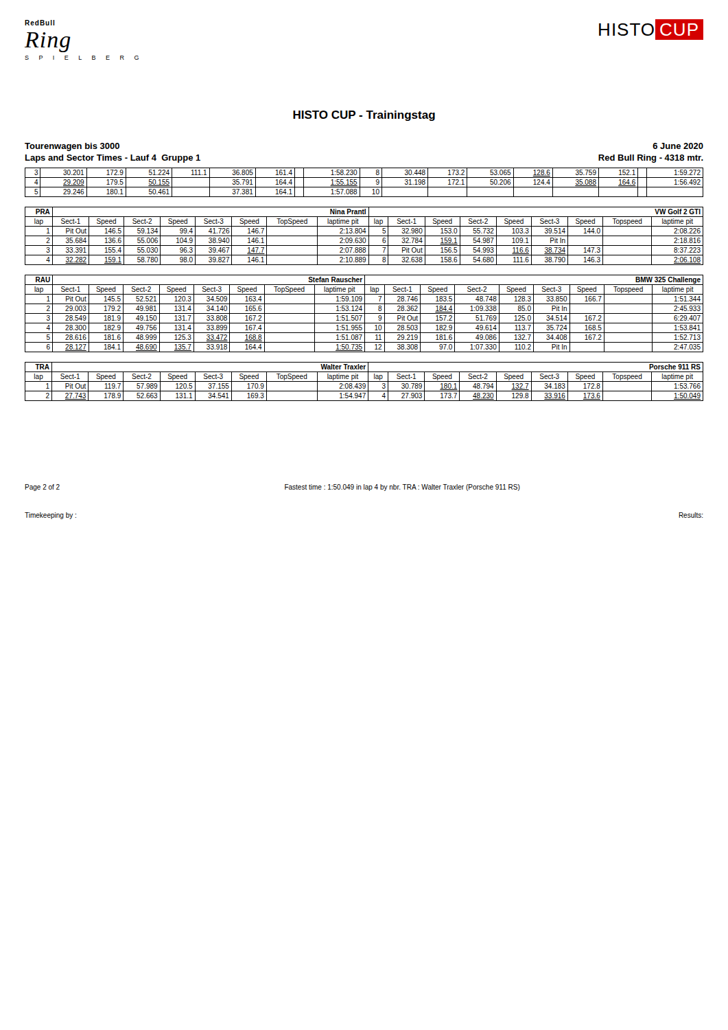RedBull
Ring
S P I E L B E R G
HISTOCUP
HISTO CUP - Trainingstag
| Tourenwagen bis 3000 | 6 June 2020 |
| Laps and Sector Times - Lauf 4 Gruppe 1 | Red Bull Ring - 4318 mtr. |
| 3 | 30.201 | 172.9 | 51.224 | 111.1 | 36.805 | 161.4 | | 1:58.230 | 8 | 30.448 | 173.2 | 53.065 | 128.6 | 35.759 | 152.1 | | 1:59.272 |
| 4 | 29.209 | 179.5 | 50.155 | | 35.791 | 164.4 | | 1:55.155 | 9 | 31.198 | 172.1 | 50.206 | 124.4 | 35.088 | 164.6 | | 1:56.492 |
| 5 | 29.246 | 180.1 | 50.461 | | 37.381 | 164.1 | | 1:57.088 | 10 | | | | | | | | |
| PRA | Nina Prantl | VW Golf 2 GTI |
| lap | Sect-1 | Speed | Sect-2 | Speed | Sect-3 | Speed | TopSpeed | laptime pit | lap | Sect-1 | Speed | Sect-2 | Speed | Sect-3 | Speed | Topspeed | laptime pit |
| 1 | Pit Out | 146.5 | 59.134 | 99.4 | 41.726 | 146.7 | | 2:13.804 | 5 | 32.980 | 153.0 | 55.732 | 103.3 | 39.514 | 144.0 | | 2:08.226 |
| 2 | 35.684 | 136.6 | 55.006 | 104.9 | 38.940 | 146.1 | | 2:09.630 | 6 | 32.784 | 159.1 | 54.987 | 109.1 | Pit In | | | 2:18.816 |
| 3 | 33.391 | 155.4 | 55.030 | 96.3 | 39.467 | 147.7 | | 2:07.888 | 7 | Pit Out | 156.5 | 54.993 | 116.6 | 38.734 | 147.3 | | 8:37.223 |
| 4 | 32.282 | 159.1 | 58.780 | 98.0 | 39.827 | 146.1 | | 2:10.889 | 8 | 32.638 | 158.6 | 54.680 | 111.6 | 38.790 | 146.3 | | 2:06.108 |
| RAU | Stefan Rauscher | BMW 325 Challenge |
| lap | Sect-1 | Speed | Sect-2 | Speed | Sect-3 | Speed | TopSpeed | laptime pit | lap | Sect-1 | Speed | Sect-2 | Speed | Sect-3 | Speed | Topspeed | laptime pit |
| 1 | Pit Out | 145.5 | 52.521 | 120.3 | 34.509 | 163.4 | | 1:59.109 | 7 | 28.746 | 183.5 | 48.748 | 128.3 | 33.850 | 166.7 | | 1:51.344 |
| 2 | 29.003 | 179.2 | 49.981 | 131.4 | 34.140 | 165.6 | | 1:53.124 | 8 | 28.362 | 184.4 | 1:09.338 | 85.0 | Pit In | | | 2:45.933 |
| 3 | 28.549 | 181.9 | 49.150 | 131.7 | 33.808 | 167.2 | | 1:51.507 | 9 | Pit Out | 157.2 | 51.769 | 125.0 | 34.514 | 167.2 | | 6:29.407 |
| 4 | 28.300 | 182.9 | 49.756 | 131.4 | 33.899 | 167.4 | | 1:51.955 | 10 | 28.503 | 182.9 | 49.614 | 113.7 | 35.724 | 168.5 | | 1:53.841 |
| 5 | 28.616 | 181.6 | 48.999 | 125.3 | 33.472 | 168.8 | | 1:51.087 | 11 | 29.219 | 181.6 | 49.086 | 132.7 | 34.408 | 167.2 | | 1:52.713 |
| 6 | 28.127 | 184.1 | 48.690 | 135.7 | 33.918 | 164.4 | | 1:50.735 | 12 | 38.308 | 97.0 | 1:07.330 | 110.2 | Pit In | | | 2:47.035 |
| TRA | Walter Traxler | Porsche 911 RS |
| lap | Sect-1 | Speed | Sect-2 | Speed | Sect-3 | Speed | TopSpeed | laptime pit | lap | Sect-1 | Speed | Sect-2 | Speed | Sect-3 | Speed | Topspeed | laptime pit |
| 1 | Pit Out | 119.7 | 57.989 | 120.5 | 37.155 | 170.9 | | 2:08.439 | 3 | 30.789 | 180.1 | 48.794 | 132.7 | 34.183 | 172.8 | | 1:53.766 |
| 2 | 27.743 | 178.9 | 52.663 | 131.1 | 34.541 | 169.3 | | 1:54.947 | 4 | 27.903 | 173.7 | 48.230 | 129.8 | 33.916 | 173.6 | | 1:50.049 |
Page 2 of 2
Fastest time : 1:50.049 in lap 4 by nbr. TRA : Walter Traxler (Porsche 911 RS)
Timekeeping by :
Results: